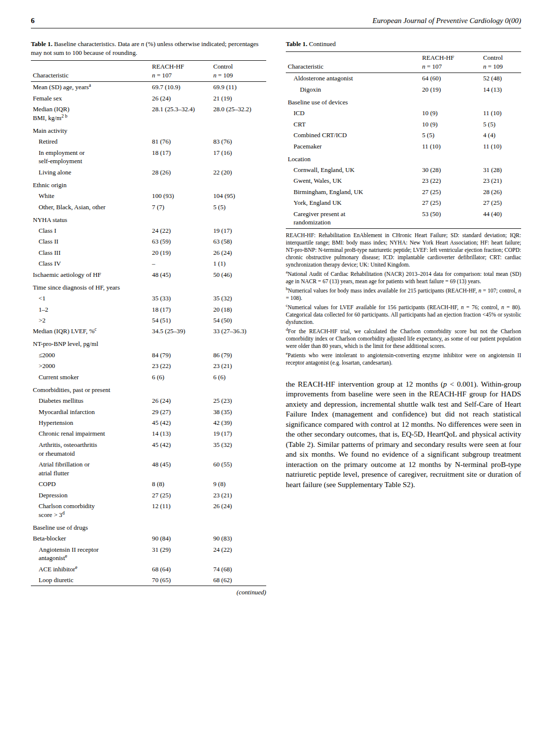6 European Journal of Preventive Cardiology 0(00)
Table 1. Baseline characteristics. Data are n (%) unless otherwise indicated; percentages may not sum to 100 because of rounding.
| Characteristic | REACH-HF n = 107 | Control n = 109 |
| --- | --- | --- |
| Mean (SD) age, years a | 69.7 (10.9) | 69.9 (11) |
| Female sex | 26 (24) | 21 (19) |
| Median (IQR) BMI, kg/m 2 b | 28.1 (25.3–32.4) | 28.0 (25–32.2) |
| Main activity | | |
| Retired | 81 (76) | 83 (76) |
| In employment or self-employment | 18 (17) | 17 (16) |
| Living alone | 28 (26) | 22 (20) |
| Ethnic origin | | |
| White | 100 (93) | 104 (95) |
| Other, Black, Asian, other | 7 (7) | 5 (5) |
| NYHA status | | |
| Class I | 24 (22) | 19 (17) |
| Class II | 63 (59) | 63 (58) |
| Class III | 20 (19) | 26 (24) |
| Class IV | – | 1 (1) |
| Ischaemic aetiology of HF | 48 (45) | 50 (46) |
| Time since diagnosis of HF, years | | |
| <1 | 35 (33) | 35 (32) |
| 1–2 | 18 (17) | 20 (18) |
| >2 | 54 (51) | 54 (50) |
| Median (IQR) LVEF, % c | 34.5 (25–39) | 33 (27–36.3) |
| NT-pro-BNP level, pg/ml | | |
| ≤2000 | 84 (79) | 86 (79) |
| >2000 | 23 (22) | 23 (21) |
| Current smoker | 6 (6) | 6 (6) |
| Comorbidities, past or present | | |
| Diabetes mellitus | 26 (24) | 25 (23) |
| Myocardial infarction | 29 (27) | 38 (35) |
| Hypertension | 45 (42) | 42 (39) |
| Chronic renal impairment | 14 (13) | 19 (17) |
| Arthritis, osteoarthritis or rheumatoid | 45 (42) | 35 (32) |
| Atrial fibrillation or atrial flutter | 48 (45) | 60 (55) |
| COPD | 8 (8) | 9 (8) |
| Depression | 27 (25) | 23 (21) |
| Charlson comorbidity score > 3 d | 12 (11) | 26 (24) |
| Baseline use of drugs | | |
| Beta-blocker | 90 (84) | 90 (83) |
| Angiotensin II receptor antagonist e | 31 (29) | 24 (22) |
| ACE inhibitor e | 68 (64) | 74 (68) |
| Loop diuretic | 70 (65) | 68 (62) |
(continued)
Table 1. Continued
| Characteristic | REACH-HF n = 107 | Control n = 109 |
| --- | --- | --- |
| Aldosterone antagonist | 64 (60) | 52 (48) |
| Digoxin | 20 (19) | 14 (13) |
| Baseline use of devices | | |
| ICD | 10 (9) | 11 (10) |
| CRT | 10 (9) | 5 (5) |
| Combined CRT/ICD | 5 (5) | 4 (4) |
| Pacemaker | 11 (10) | 11 (10) |
| Location | | |
| Cornwall, England, UK | 30 (28) | 31 (28) |
| Gwent, Wales, UK | 23 (22) | 23 (21) |
| Birmingham, England, UK | 27 (25) | 28 (26) |
| York, England UK | 27 (25) | 27 (25) |
| Caregiver present at randomization | 53 (50) | 44 (40) |
REACH-HF: Rehabilitation EnAblement in CHronic Heart Failure; SD: standard deviation; IQR: interquartile range; BMI: body mass index; NYHA: New York Heart Association; HF: heart failure; NT-pro-BNP: N-terminal proB-type natriuretic peptide; LVEF: left ventricular ejection fraction; COPD: chronic obstructive pulmonary disease; ICD: implantable cardioverter defibrillator; CRT: cardiac synchronization therapy device; UK: United Kingdom.
aNational Audit of Cardiac Rehabilitation (NACR) 2013–2014 data for comparison: total mean (SD) age in NACR = 67 (13) years, mean age for patients with heart failure = 69 (13) years.
bNumerical values for body mass index available for 215 participants (REACH-HF, n = 107; control, n = 108).
cNumerical values for LVEF available for 156 participants (REACH-HF, n = 76; control, n = 80). Categorical data collected for 60 participants. All participants had an ejection fraction <45% or systolic dysfunction.
dFor the REACH-HF trial, we calculated the Charlson comorbidity score but not the Charlson comorbidity index or Charlson comorbidity adjusted life expectancy, as some of our patient population were older than 80 years, which is the limit for these additional scores.
ePatients who were intolerant to angiotensin-converting enzyme inhibitor were on angiotensin II receptor antagonist (e.g. losartan, candesartan).
the REACH-HF intervention group at 12 months (p < 0.001). Within-group improvements from baseline were seen in the REACH-HF group for HADS anxiety and depression, incremental shuttle walk test and Self-Care of Heart Failure Index (management and confidence) but did not reach statistical significance compared with control at 12 months. No differences were seen in the other secondary outcomes, that is, EQ-5D, HeartQoL and physical activity (Table 2). Similar patterns of primary and secondary results were seen at four and six months. We found no evidence of a significant subgroup treatment interaction on the primary outcome at 12 months by N-terminal proB-type natriuretic peptide level, presence of caregiver, recruitment site or duration of heart failure (see Supplementary Table S2).